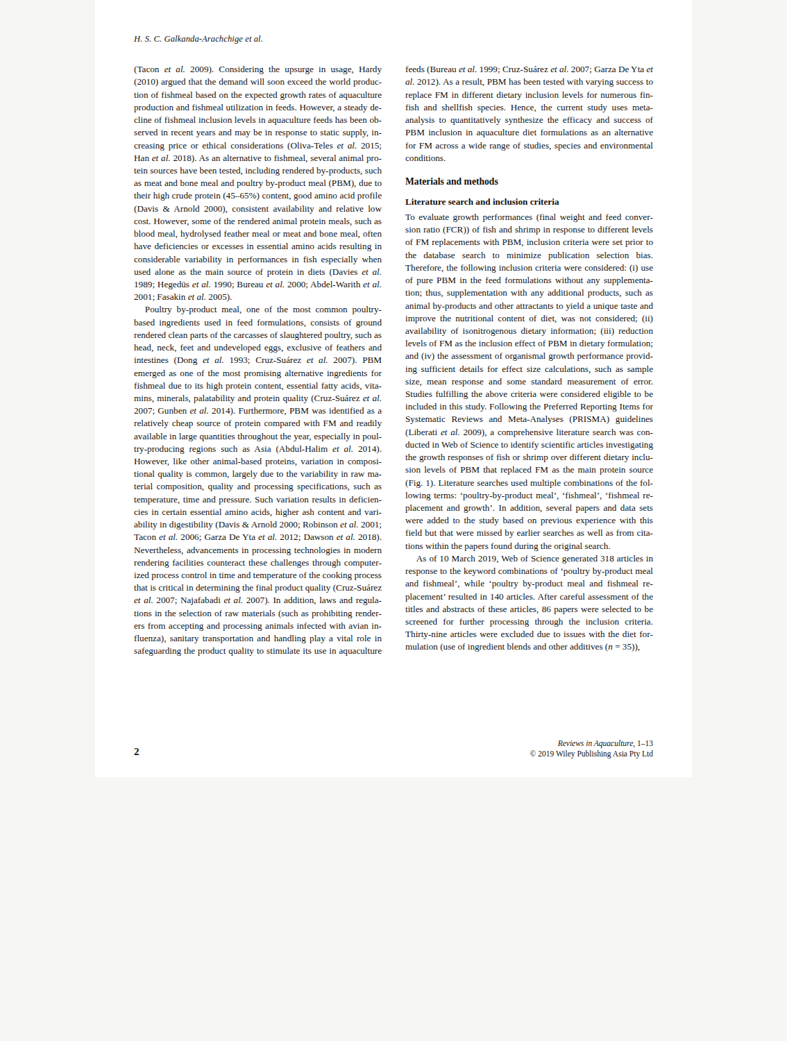H. S. C. Galkanda-Arachchige et al.
(Tacon et al. 2009). Considering the upsurge in usage, Hardy (2010) argued that the demand will soon exceed the world production of fishmeal based on the expected growth rates of aquaculture production and fishmeal utilization in feeds. However, a steady decline of fishmeal inclusion levels in aquaculture feeds has been observed in recent years and may be in response to static supply, increasing price or ethical considerations (Oliva-Teles et al. 2015; Han et al. 2018). As an alternative to fishmeal, several animal protein sources have been tested, including rendered by-products, such as meat and bone meal and poultry by-product meal (PBM), due to their high crude protein (45–65%) content, good amino acid profile (Davis & Arnold 2000), consistent availability and relative low cost. However, some of the rendered animal protein meals, such as blood meal, hydrolysed feather meal or meat and bone meal, often have deficiencies or excesses in essential amino acids resulting in considerable variability in performances in fish especially when used alone as the main source of protein in diets (Davies et al. 1989; Hegedüs et al. 1990; Bureau et al. 2000; Abdel-Warith et al. 2001; Fasakin et al. 2005).
Poultry by-product meal, one of the most common poultry-based ingredients used in feed formulations, consists of ground rendered clean parts of the carcasses of slaughtered poultry, such as head, neck, feet and undeveloped eggs, exclusive of feathers and intestines (Dong et al. 1993; Cruz-Suárez et al. 2007). PBM emerged as one of the most promising alternative ingredients for fishmeal due to its high protein content, essential fatty acids, vitamins, minerals, palatability and protein quality (Cruz-Suárez et al. 2007; Gunben et al. 2014). Furthermore, PBM was identified as a relatively cheap source of protein compared with FM and readily available in large quantities throughout the year, especially in poultry-producing regions such as Asia (Abdul-Halim et al. 2014). However, like other animal-based proteins, variation in compositional quality is common, largely due to the variability in raw material composition, quality and processing specifications, such as temperature, time and pressure. Such variation results in deficiencies in certain essential amino acids, higher ash content and variability in digestibility (Davis & Arnold 2000; Robinson et al. 2001; Tacon et al. 2006; Garza De Yta et al. 2012; Dawson et al. 2018). Nevertheless, advancements in processing technologies in modern rendering facilities counteract these challenges through computerized process control in time and temperature of the cooking process that is critical in determining the final product quality (Cruz-Suárez et al. 2007; Najafabadi et al. 2007). In addition, laws and regulations in the selection of raw materials (such as prohibiting renderers from accepting and processing animals infected with avian influenza), sanitary transportation and handling play a vital role in safeguarding the product quality to stimulate its use in aquaculture feeds (Bureau et al. 1999; Cruz-Suárez et al. 2007; Garza De Yta et al. 2012). As a result, PBM has been tested with varying success to replace FM in different dietary inclusion levels for numerous finfish and shellfish species. Hence, the current study uses meta-analysis to quantitatively synthesize the efficacy and success of PBM inclusion in aquaculture diet formulations as an alternative for FM across a wide range of studies, species and environmental conditions.
Materials and methods
Literature search and inclusion criteria
To evaluate growth performances (final weight and feed conversion ratio (FCR)) of fish and shrimp in response to different levels of FM replacements with PBM, inclusion criteria were set prior to the database search to minimize publication selection bias. Therefore, the following inclusion criteria were considered: (i) use of pure PBM in the feed formulations without any supplementation; thus, supplementation with any additional products, such as animal by-products and other attractants to yield a unique taste and improve the nutritional content of diet, was not considered; (ii) availability of isonitrogenous dietary information; (iii) reduction levels of FM as the inclusion effect of PBM in dietary formulation; and (iv) the assessment of organismal growth performance providing sufficient details for effect size calculations, such as sample size, mean response and some standard measurement of error. Studies fulfilling the above criteria were considered eligible to be included in this study. Following the Preferred Reporting Items for Systematic Reviews and Meta-Analyses (PRISMA) guidelines (Liberati et al. 2009), a comprehensive literature search was conducted in Web of Science to identify scientific articles investigating the growth responses of fish or shrimp over different dietary inclusion levels of PBM that replaced FM as the main protein source (Fig. 1). Literature searches used multiple combinations of the following terms: ‘poultry-by-product meal’, ‘fishmeal’, ‘fishmeal replacement and growth’. In addition, several papers and data sets were added to the study based on previous experience with this field but that were missed by earlier searches as well as from citations within the papers found during the original search.
As of 10 March 2019, Web of Science generated 318 articles in response to the keyword combinations of ‘poultry by-product meal and fishmeal’, while ‘poultry by-product meal and fishmeal replacement’ resulted in 140 articles. After careful assessment of the titles and abstracts of these articles, 86 papers were selected to be screened for further processing through the inclusion criteria. Thirty-nine articles were excluded due to issues with the diet formulation (use of ingredient blends and other additives (n = 35)),
2
Reviews in Aquaculture, 1–13
© 2019 Wiley Publishing Asia Pty Ltd